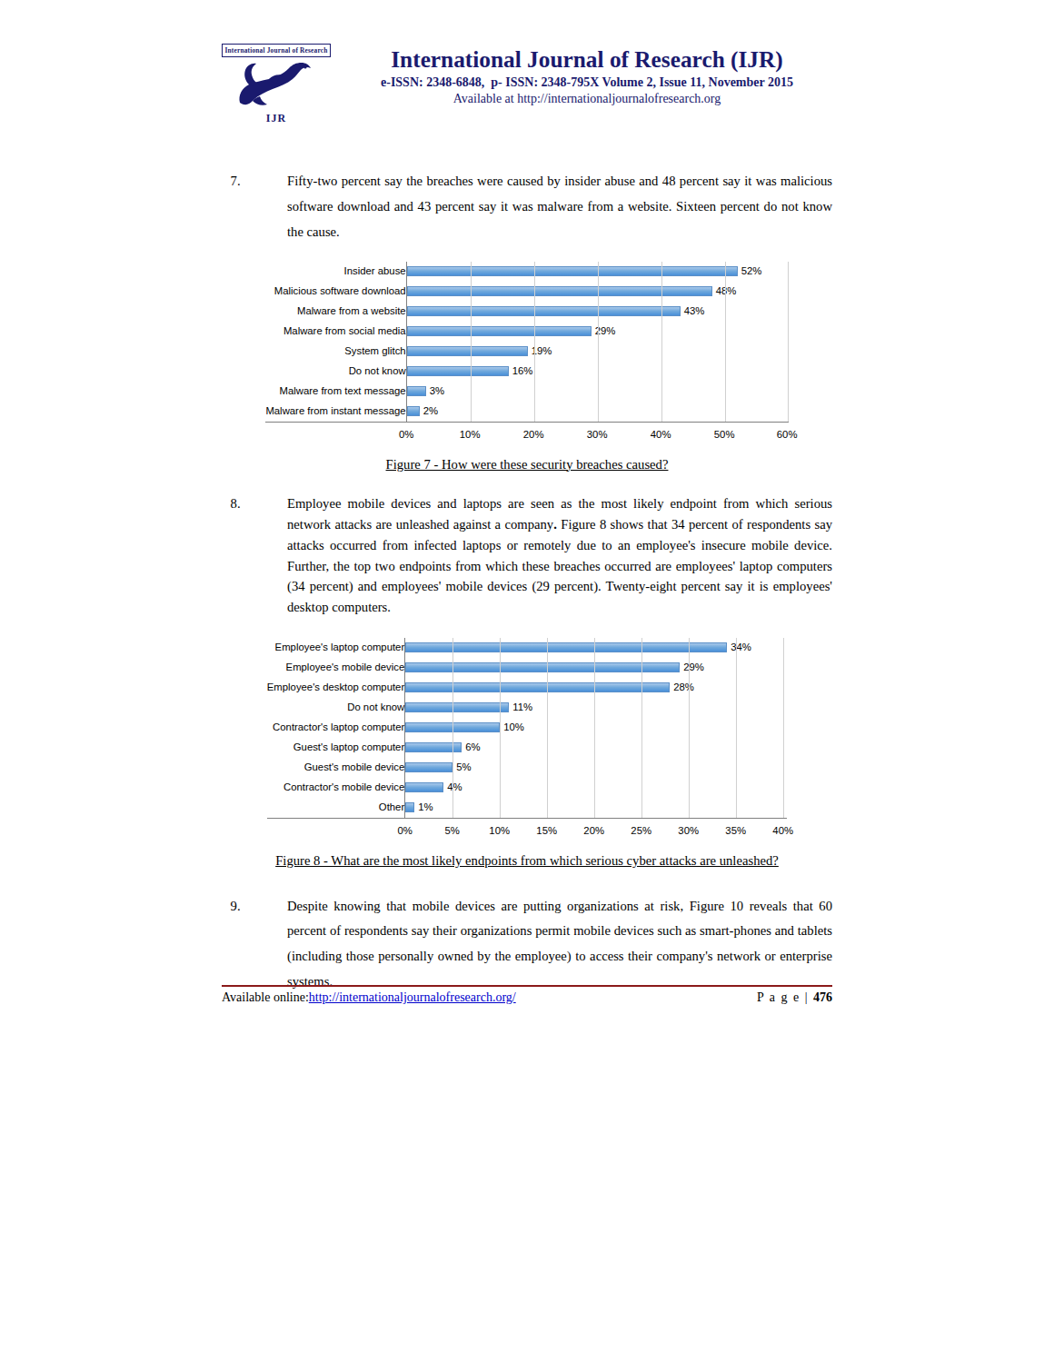International Journal of Research
IJR
International Journal of Research (IJR)
e-ISSN: 2348-6848, p- ISSN: 2348-795X Volume 2, Issue 11, November 2015
Available at http://internationaljournalofresearch.org
7.
Fifty-two percent say the breaches were caused by insider abuse and 48 percent say it was malicious software download and 43 percent say it was malware from a website. Sixteen percent do not know the cause.
| Insider abuse | 52% |
| Malicious software download | 48% |
| Malware from a website | 43% |
| Malware from social media | 29% |
| System glitch | 19% |
| Do not know | 16% |
| Malware from text message | 3% |
| Malware from instant message | 2% |
| | 0% 10% 20% 30% 40% 50% 60% |
Figure 7 - How were these security breaches caused?
8.
Employee mobile devices and laptops are seen as the most likely endpoint from which serious network attacks are unleashed against a company. Figure 8 shows that 34 percent of respondents say attacks occurred from infected laptops or remotely due to an employee's insecure mobile device. Further, the top two endpoints from which these breaches occurred are employees' laptop computers (34 percent) and employees' mobile devices (29 percent). Twenty-eight percent say it is employees' desktop computers.
| Employee's laptop computer | 34% |
| Employee's mobile device | 29% |
| Employee's desktop computer | 28% |
| Do not know | 11% |
| Contractor's laptop computer | 10% |
| Guest's laptop computer | 6% |
| Guest's mobile device | 5% |
| Contractor's mobile device | 4% |
| Other | 1% |
| | 0% 5% 10% 15% 20% 25% 30% 35% 40% |
Figure 8 - What are the most likely endpoints from which serious cyber attacks are unleashed?
9.
Despite knowing that mobile devices are putting organizations at risk, Figure 10 reveals that 60 percent of respondents say their organizations permit mobile devices such as smart-phones and tablets (including those personally owned by the employee) to access their company's network or enterprise systems.
Available online:http://internationaljournalofresearch.org/
P a g e | 476